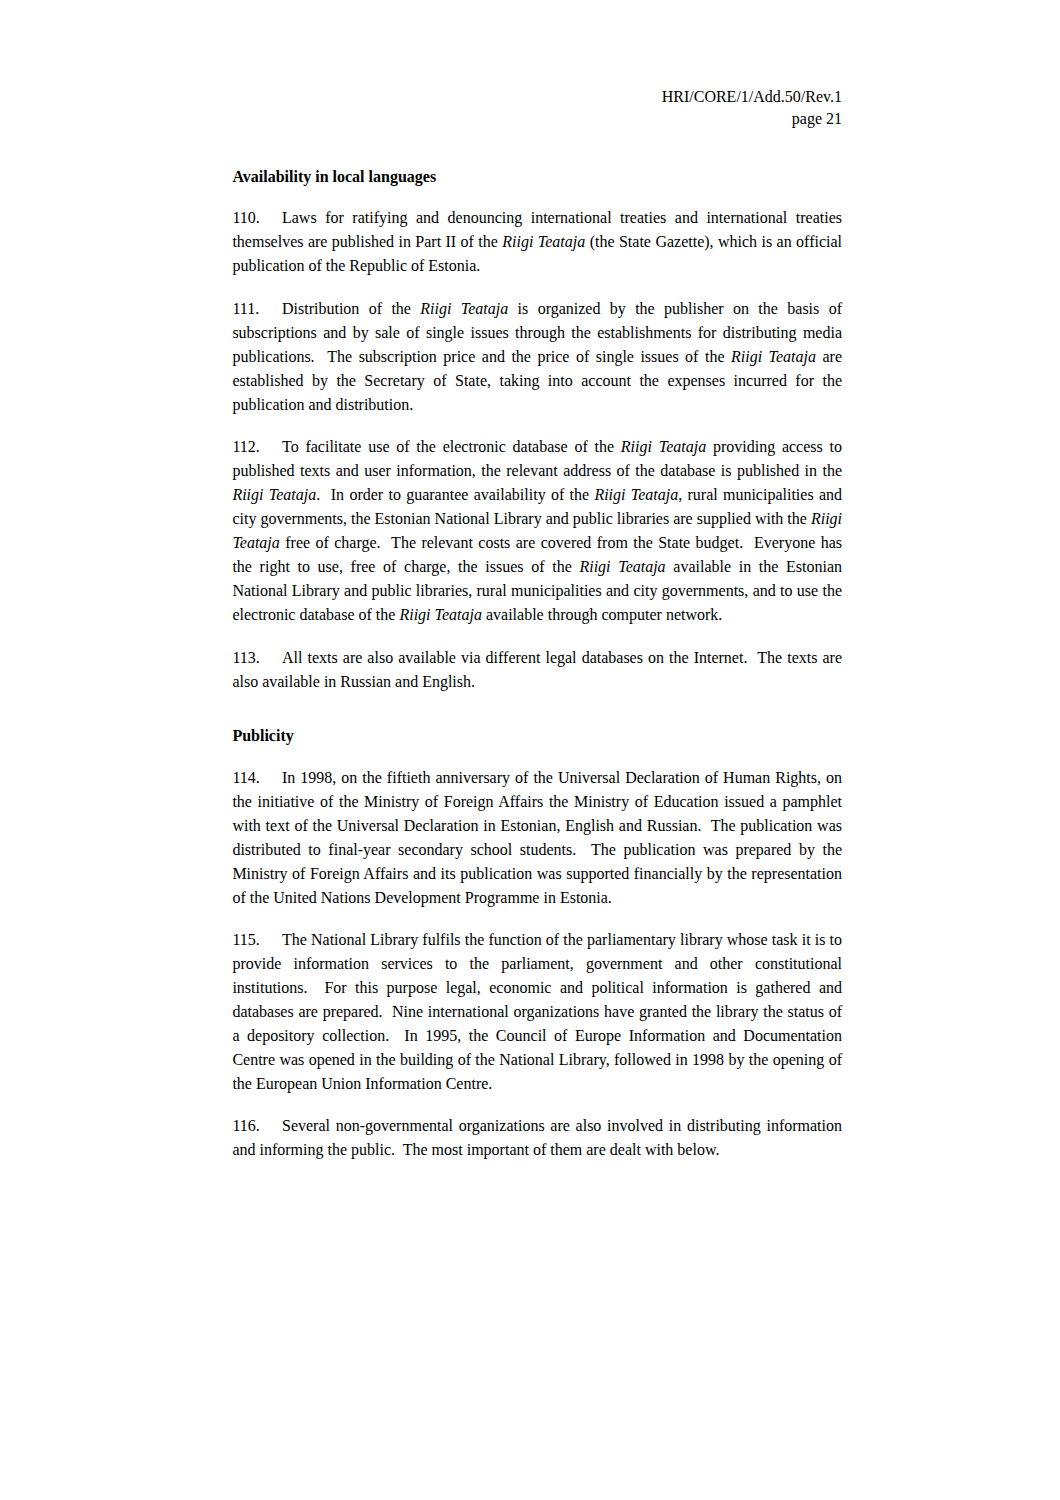HRI/CORE/1/Add.50/Rev.1
page 21
Availability in local languages
110. Laws for ratifying and denouncing international treaties and international treaties themselves are published in Part II of the Riigi Teataja (the State Gazette), which is an official publication of the Republic of Estonia.
111. Distribution of the Riigi Teataja is organized by the publisher on the basis of subscriptions and by sale of single issues through the establishments for distributing media publications. The subscription price and the price of single issues of the Riigi Teataja are established by the Secretary of State, taking into account the expenses incurred for the publication and distribution.
112. To facilitate use of the electronic database of the Riigi Teataja providing access to published texts and user information, the relevant address of the database is published in the Riigi Teataja. In order to guarantee availability of the Riigi Teataja, rural municipalities and city governments, the Estonian National Library and public libraries are supplied with the Riigi Teataja free of charge. The relevant costs are covered from the State budget. Everyone has the right to use, free of charge, the issues of the Riigi Teataja available in the Estonian National Library and public libraries, rural municipalities and city governments, and to use the electronic database of the Riigi Teataja available through computer network.
113. All texts are also available via different legal databases on the Internet. The texts are also available in Russian and English.
Publicity
114. In 1998, on the fiftieth anniversary of the Universal Declaration of Human Rights, on the initiative of the Ministry of Foreign Affairs the Ministry of Education issued a pamphlet with text of the Universal Declaration in Estonian, English and Russian. The publication was distributed to final-year secondary school students. The publication was prepared by the Ministry of Foreign Affairs and its publication was supported financially by the representation of the United Nations Development Programme in Estonia.
115. The National Library fulfils the function of the parliamentary library whose task it is to provide information services to the parliament, government and other constitutional institutions. For this purpose legal, economic and political information is gathered and databases are prepared. Nine international organizations have granted the library the status of a depository collection. In 1995, the Council of Europe Information and Documentation Centre was opened in the building of the National Library, followed in 1998 by the opening of the European Union Information Centre.
116. Several non-governmental organizations are also involved in distributing information and informing the public. The most important of them are dealt with below.